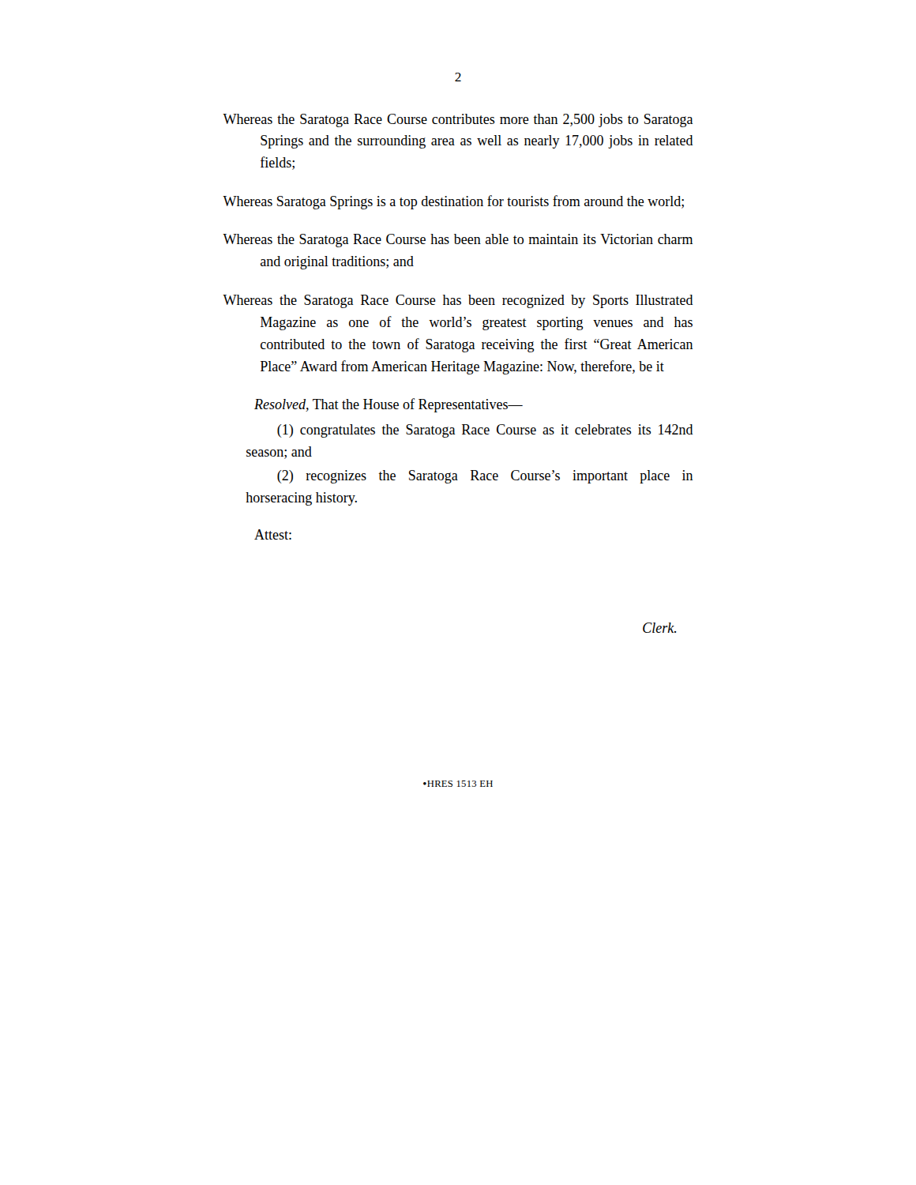2
Whereas the Saratoga Race Course contributes more than 2,500 jobs to Saratoga Springs and the surrounding area as well as nearly 17,000 jobs in related fields;
Whereas Saratoga Springs is a top destination for tourists from around the world;
Whereas the Saratoga Race Course has been able to maintain its Victorian charm and original traditions; and
Whereas the Saratoga Race Course has been recognized by Sports Illustrated Magazine as one of the world’s greatest sporting venues and has contributed to the town of Saratoga receiving the first “Great American Place” Award from American Heritage Magazine: Now, therefore, be it
Resolved, That the House of Representatives—
(1) congratulates the Saratoga Race Course as it celebrates its 142nd season; and
(2) recognizes the Saratoga Race Course’s important place in horseracing history.
Attest:
Clerk.
•HRES 1513 EH